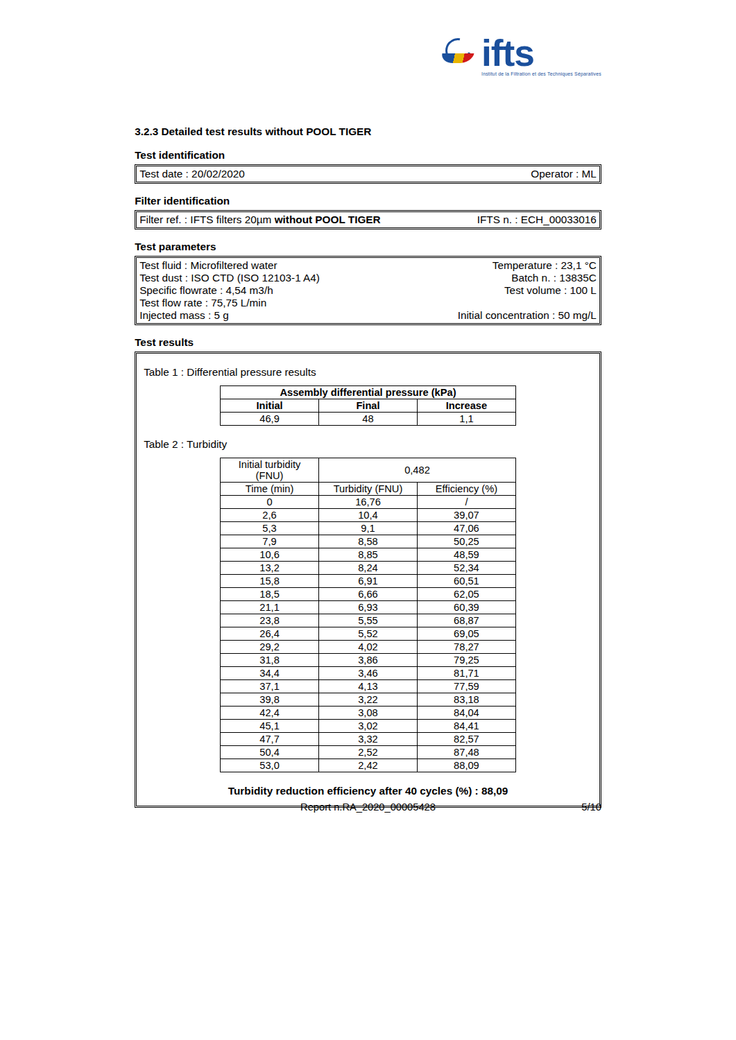ifts
Institut de la Filtration et des Techniques Séparatives
3.2.3 Detailed test results without POOL TIGER
Test identification
Test date : 20/02/2020
Operator : ML
Filter identification
Filter ref. : IFTS filters 20µm without POOL TIGER
IFTS n. : ECH_00033016
Test parameters
Test fluid : Microfiltered water
Temperature : 23,1 °C
Test dust : ISO CTD (ISO 12103-1 A4)
Batch n. : 13835C
Specific flowrate : 4,54 m3/h
Test volume : 100 L
Test flow rate : 75,75 L/min
Injected mass : 5 g
Initial concentration : 50 mg/L
Test results
Table 1 : Differential pressure results
| Assembly differential pressure (kPa) |
| --- |
| Initial | Final | Increase |
| 46,9 | 48 | 1,1 |
Table 2 : Turbidity
| Initial turbidity (FNU) | 0,482 |
| Time (min) | Turbidity (FNU) | Efficiency (%) |
| 0 | 16,76 | / |
| 2,6 | 10,4 | 39,07 |
| 5,3 | 9,1 | 47,06 |
| 7,9 | 8,58 | 50,25 |
| 10,6 | 8,85 | 48,59 |
| 13,2 | 8,24 | 52,34 |
| 15,8 | 6,91 | 60,51 |
| 18,5 | 6,66 | 62,05 |
| 21,1 | 6,93 | 60,39 |
| 23,8 | 5,55 | 68,87 |
| 26,4 | 5,52 | 69,05 |
| 29,2 | 4,02 | 78,27 |
| 31,8 | 3,86 | 79,25 |
| 34,4 | 3,46 | 81,71 |
| 37,1 | 4,13 | 77,59 |
| 39,8 | 3,22 | 83,18 |
| 42,4 | 3,08 | 84,04 |
| 45,1 | 3,02 | 84,41 |
| 47,7 | 3,32 | 82,57 |
| 50,4 | 2,52 | 87,48 |
| 53,0 | 2,42 | 88,09 |
Turbidity reduction efficiency after 40 cycles (%) : 88,09
Report n.RA_2020_00005428
5/10